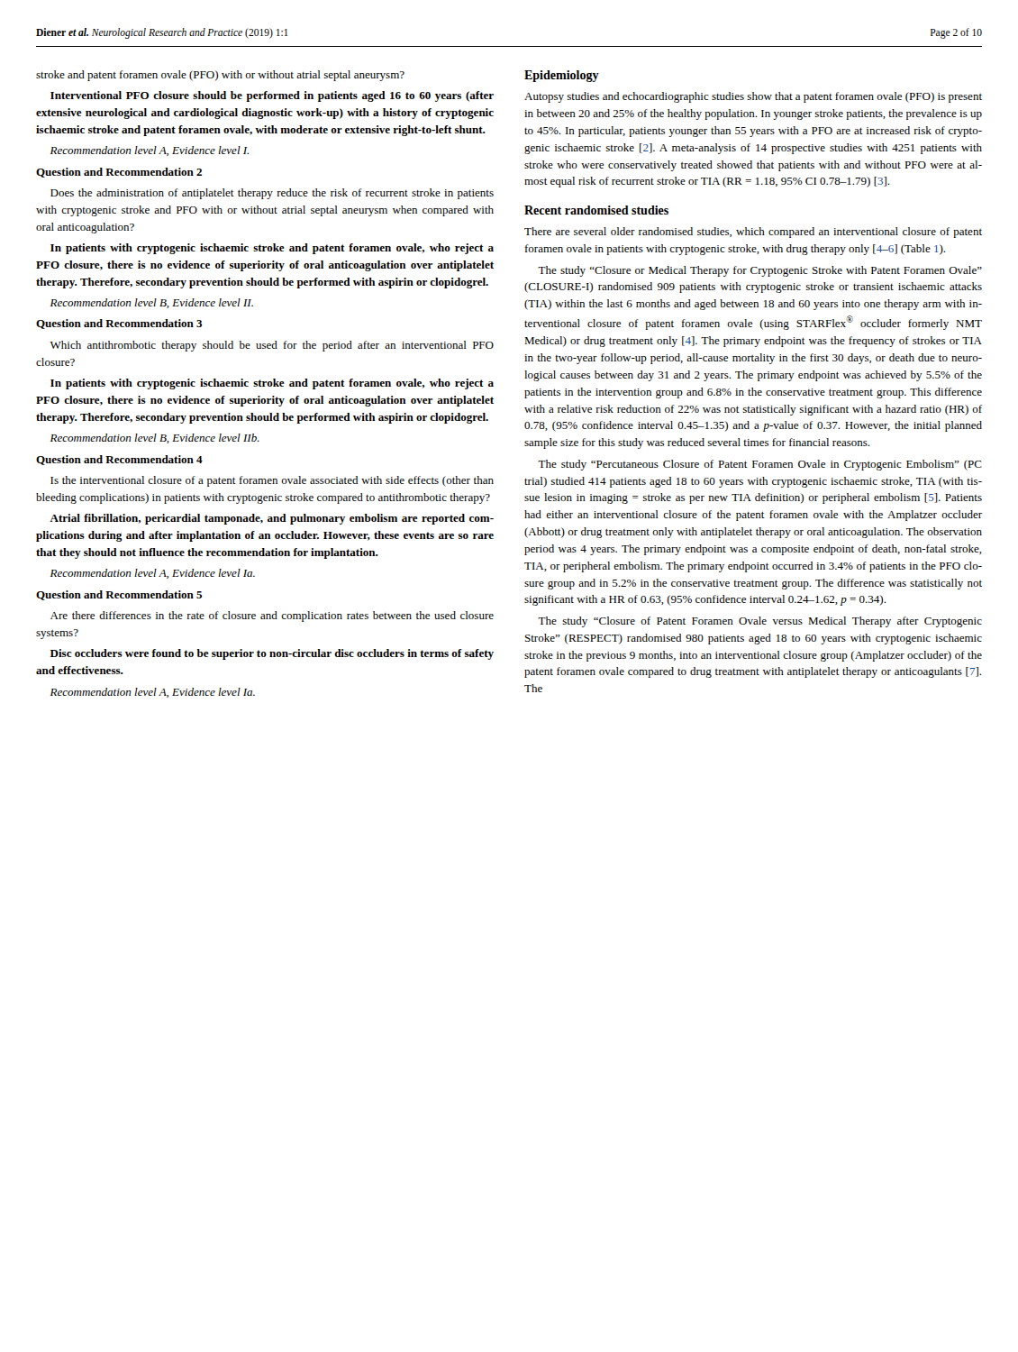Diener et al. Neurological Research and Practice (2019) 1:1
Page 2 of 10
stroke and patent foramen ovale (PFO) with or without atrial septal aneurysm?
Interventional PFO closure should be performed in patients aged 16 to 60 years (after extensive neurological and cardiological diagnostic work-up) with a history of cryptogenic ischaemic stroke and patent foramen ovale, with moderate or extensive right-to-left shunt.
Recommendation level A, Evidence level I.
Question and Recommendation 2
Does the administration of antiplatelet therapy reduce the risk of recurrent stroke in patients with cryptogenic stroke and PFO with or without atrial septal aneurysm when compared with oral anticoagulation?
In patients with cryptogenic ischaemic stroke and patent foramen ovale, who reject a PFO closure, there is no evidence of superiority of oral anticoagulation over antiplatelet therapy. Therefore, secondary prevention should be performed with aspirin or clopidogrel.
Recommendation level B, Evidence level II.
Question and Recommendation 3
Which antithrombotic therapy should be used for the period after an interventional PFO closure?
In patients with cryptogenic ischaemic stroke and patent foramen ovale, who reject a PFO closure, there is no evidence of superiority of oral anticoagulation over antiplatelet therapy. Therefore, secondary prevention should be performed with aspirin or clopidogrel.
Recommendation level B, Evidence level IIb.
Question and Recommendation 4
Is the interventional closure of a patent foramen ovale associated with side effects (other than bleeding complications) in patients with cryptogenic stroke compared to antithrombotic therapy?
Atrial fibrillation, pericardial tamponade, and pulmonary embolism are reported complications during and after implantation of an occluder. However, these events are so rare that they should not influence the recommendation for implantation.
Recommendation level A, Evidence level Ia.
Question and Recommendation 5
Are there differences in the rate of closure and complication rates between the used closure systems?
Disc occluders were found to be superior to non-circular disc occluders in terms of safety and effectiveness.
Recommendation level A, Evidence level Ia.
Epidemiology
Autopsy studies and echocardiographic studies show that a patent foramen ovale (PFO) is present in between 20 and 25% of the healthy population. In younger stroke patients, the prevalence is up to 45%. In particular, patients younger than 55 years with a PFO are at increased risk of cryptogenic ischaemic stroke [2]. A meta-analysis of 14 prospective studies with 4251 patients with stroke who were conservatively treated showed that patients with and without PFO were at almost equal risk of recurrent stroke or TIA (RR = 1.18, 95% CI 0.78–1.79) [3].
Recent randomised studies
There are several older randomised studies, which compared an interventional closure of patent foramen ovale in patients with cryptogenic stroke, with drug therapy only [4–6] (Table 1).
The study “Closure or Medical Therapy for Cryptogenic Stroke with Patent Foramen Ovale” (CLOSURE-I) randomised 909 patients with cryptogenic stroke or transient ischaemic attacks (TIA) within the last 6 months and aged between 18 and 60 years into one therapy arm with interventional closure of patent foramen ovale (using STARFlex® occluder formerly NMT Medical) or drug treatment only [4]. The primary endpoint was the frequency of strokes or TIA in the two-year follow-up period, all-cause mortality in the first 30 days, or death due to neurological causes between day 31 and 2 years. The primary endpoint was achieved by 5.5% of the patients in the intervention group and 6.8% in the conservative treatment group. This difference with a relative risk reduction of 22% was not statistically significant with a hazard ratio (HR) of 0.78, (95% confidence interval 0.45–1.35) and a p-value of 0.37. However, the initial planned sample size for this study was reduced several times for financial reasons.
The study “Percutaneous Closure of Patent Foramen Ovale in Cryptogenic Embolism” (PC trial) studied 414 patients aged 18 to 60 years with cryptogenic ischaemic stroke, TIA (with tissue lesion in imaging = stroke as per new TIA definition) or peripheral embolism [5]. Patients had either an interventional closure of the patent foramen ovale with the Amplatzer occluder (Abbott) or drug treatment only with antiplatelet therapy or oral anticoagulation. The observation period was 4 years. The primary endpoint was a composite endpoint of death, non-fatal stroke, TIA, or peripheral embolism. The primary endpoint occurred in 3.4% of patients in the PFO closure group and in 5.2% in the conservative treatment group. The difference was statistically not significant with a HR of 0.63, (95% confidence interval 0.24–1.62, p = 0.34).
The study “Closure of Patent Foramen Ovale versus Medical Therapy after Cryptogenic Stroke” (RESPECT) randomised 980 patients aged 18 to 60 years with cryptogenic ischaemic stroke in the previous 9 months, into an interventional closure group (Amplatzer occluder) of the patent foramen ovale compared to drug treatment with antiplatelet therapy or anticoagulants [7]. The